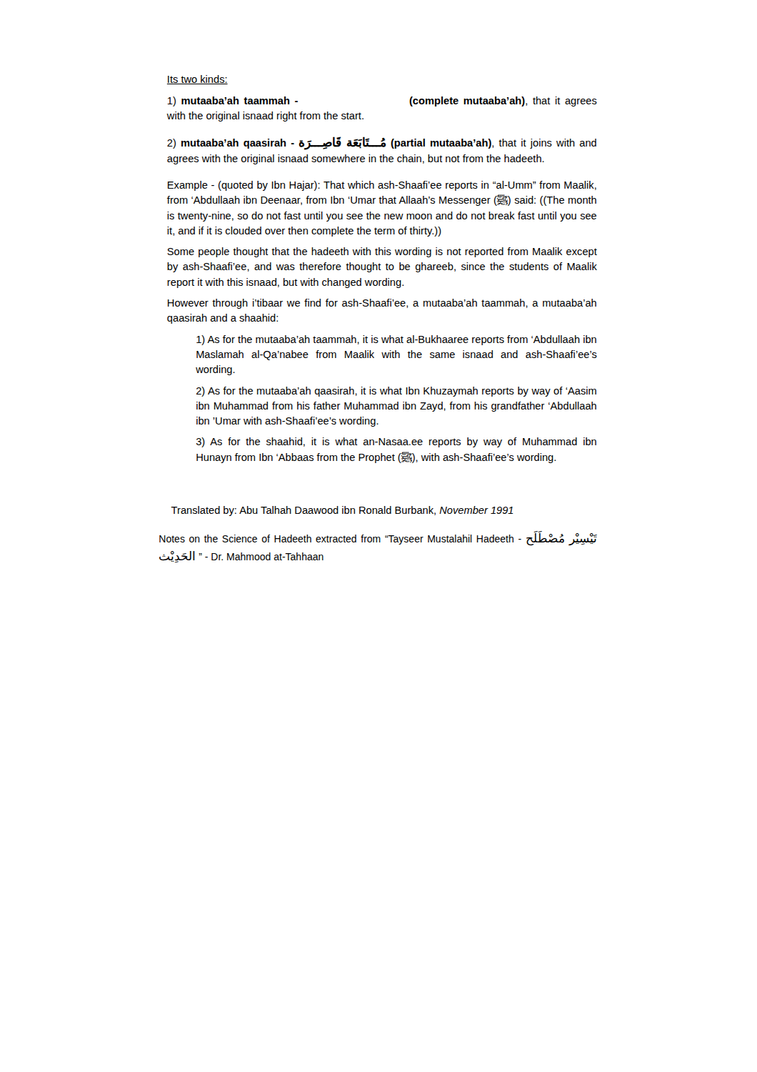Its two kinds:
1) mutaaba’ah taammah - (complete mutaaba’ah), that it agrees with the original isnaad right from the start.
2) mutaaba’ah qaasirah - مُـــتَابَعَة قَاصِـــرَة (partial mutaaba’ah), that it joins with and agrees with the original isnaad somewhere in the chain, but not from the hadeeth.
Example - (quoted by Ibn Hajar): That which ash-Shaafi’ee reports in “al-Umm” from Maalik, from ‘Abdullaah ibn Deenaar, from Ibn ‘Umar that Allaah’s Messenger (ﷺ) said: ((The month is twenty-nine, so do not fast until you see the new moon and do not break fast until you see it, and if it is clouded over then complete the term of thirty.))
Some people thought that the hadeeth with this wording is not reported from Maalik except by ash-Shaafi’ee, and was therefore thought to be ghareeb, since the students of Maalik report it with this isnaad, but with changed wording.
However through i’tibaar we find for ash-Shaafi’ee, a mutaaba’ah taammah, a mutaaba’ah qaasirah and a shaahid:
1) As for the mutaaba’ah taammah, it is what al-Bukhaaree reports from ‘Abdullaah ibn Maslamah al-Qa’nabee from Maalik with the same isnaad and ash-Shaafi’ee’s wording.
2) As for the mutaaba’ah qaasirah, it is what Ibn Khuzaymah reports by way of ‘Aasim ibn Muhammad from his father Muhammad ibn Zayd, from his grandfather ‘Abdullaah ibn ’Umar with ash-Shaafi’ee’s wording.
3) As for the shaahid, it is what an-Nasaa.ee reports by way of Muhammad ibn Hunayn from Ibn ‘Abbaas from the Prophet (ﷺ), with ash-Shaafi’ee’s wording.
Translated by: Abu Talhah Daawood ibn Ronald Burbank, November 1991
Notes on the Science of Hadeeth extracted from “Tayseer Mustalahil Hadeeth - تَيْسِيْر مُصْطَلَح الحَدِيْث ” - Dr. Mahmood at-Tahhaan